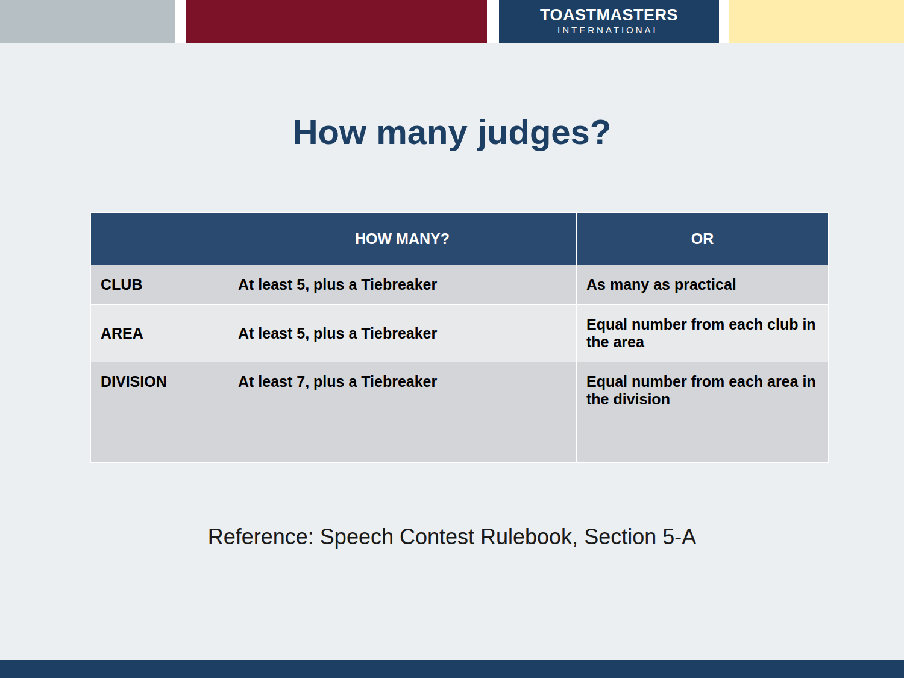TOASTMASTERS INTERNATIONAL
How many judges?
| | HOW MANY? | OR |
| --- | --- | --- |
| CLUB | At least 5, plus a Tiebreaker | As many as practical |
| AREA | At least 5, plus a Tiebreaker | Equal number from each club in the area |
| DIVISION | At least 7, plus a Tiebreaker | Equal number from each area in the division |
Reference: Speech Contest Rulebook, Section 5-A